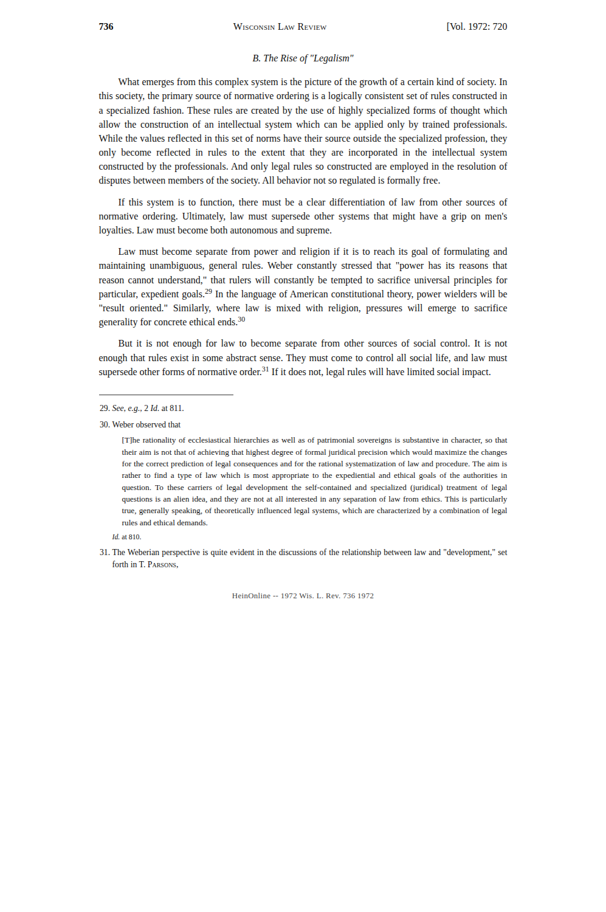736 Wisconsin Law Review [Vol. 1972: 720
B. The Rise of "Legalism"
What emerges from this complex system is the picture of the growth of a certain kind of society. In this society, the primary source of normative ordering is a logically consistent set of rules constructed in a specialized fashion. These rules are created by the use of highly specialized forms of thought which allow the construction of an intellectual system which can be applied only by trained professionals. While the values reflected in this set of norms have their source outside the specialized profession, they only become reflected in rules to the extent that they are incorporated in the intellectual system constructed by the professionals. And only legal rules so constructed are employed in the resolution of disputes between members of the society. All behavior not so regulated is formally free.
If this system is to function, there must be a clear differentiation of law from other sources of normative ordering. Ultimately, law must supersede other systems that might have a grip on men's loyalties. Law must become both autonomous and supreme.
Law must become separate from power and religion if it is to reach its goal of formulating and maintaining unambiguous, general rules. Weber constantly stressed that "power has its reasons that reason cannot understand," that rulers will constantly be tempted to sacrifice universal principles for particular, expedient goals.29 In the language of American constitutional theory, power wielders will be "result oriented." Similarly, where law is mixed with religion, pressures will emerge to sacrifice generality for concrete ethical ends.30
But it is not enough for law to become separate from other sources of social control. It is not enough that rules exist in some abstract sense. They must come to control all social life, and law must supersede other forms of normative order.31 If it does not, legal rules will have limited social impact.
See, e.g., 2 Id. at 811.
Weber observed that
[T]he rationality of ecclesiastical hierarchies as well as of patrimonial sovereigns is substantive in character, so that their aim is not that of achieving that highest degree of formal juridical precision which would maximize the changes for the correct prediction of legal consequences and for the rational systematization of law and procedure. The aim is rather to find a type of law which is most appropriate to the expediential and ethical goals of the authorities in question. To these carriers of legal development the self-contained and specialized (juridical) treatment of legal questions is an alien idea, and they are not at all interested in any separation of law from ethics. This is particularly true, generally speaking, of theoretically influenced legal systems, which are characterized by a combination of legal rules and ethical demands.
Id. at 810.
The Weberian perspective is quite evident in the discussions of the relationship between law and "development," set forth in T. Parsons,
HeinOnline -- 1972 Wis. L. Rev. 736 1972